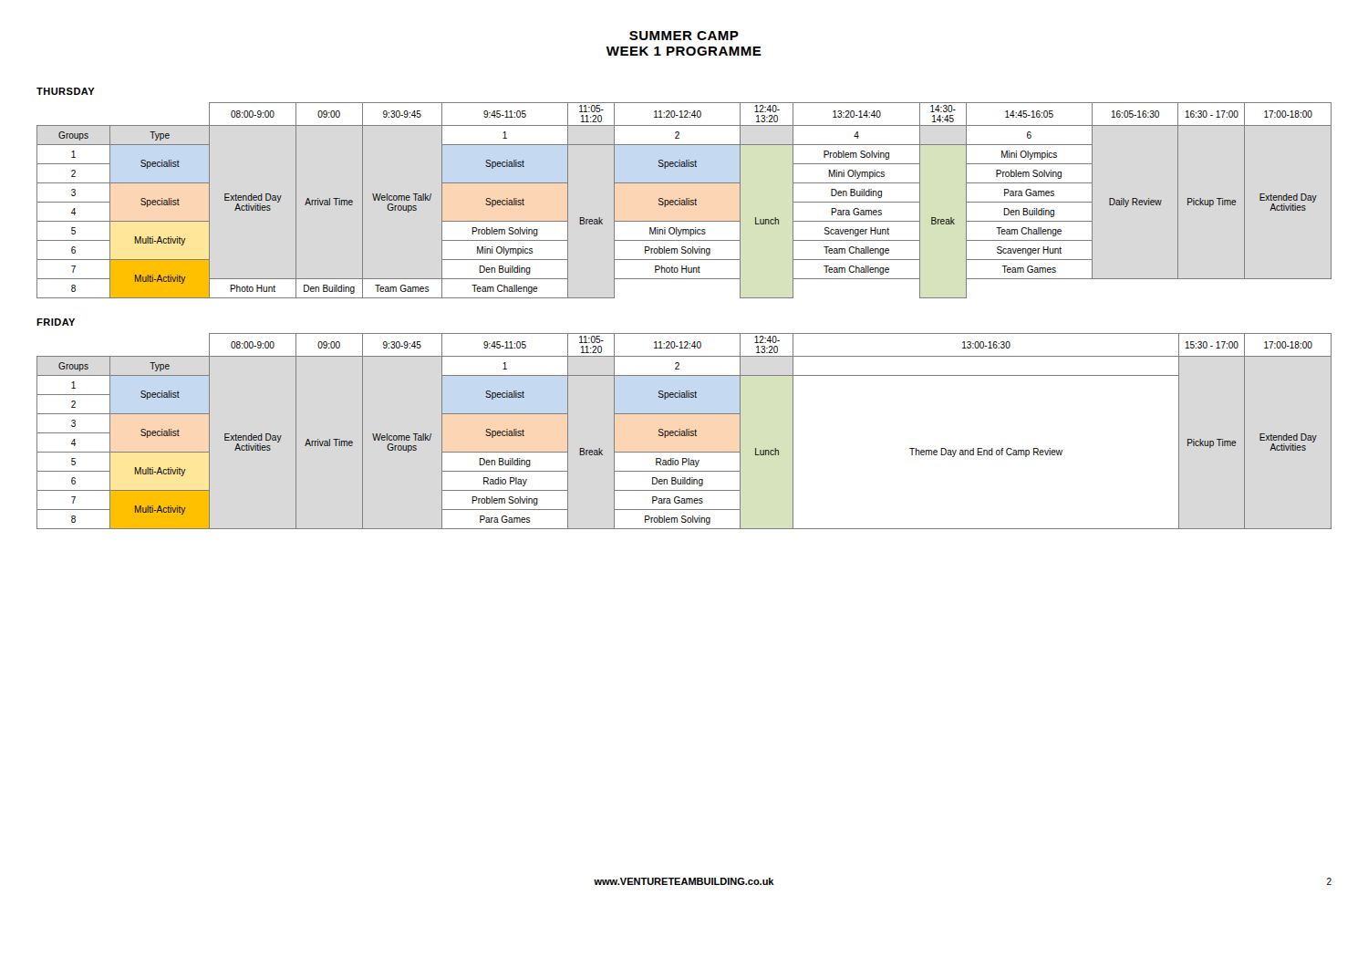SUMMER CAMP
WEEK 1 PROGRAMME
THURSDAY
| | | 08:00-9:00 | 09:00 | 9:30-9:45 | 9:45-11:05 | 11:05-11:20 | 11:20-12:40 | 12:40-13:20 | 13:20-14:40 | 14:30-14:45 | 14:45-16:05 | 16:05-16:30 | 16:30 - 17:00 | 17:00-18:00 |
| Groups | Type | Extended Day Activities | Arrival Time | Welcome Talk/ Groups | 1 | | 2 | | 4 | | 6 | Daily Review | Pickup Time | Extended Day Activities |
| 1 | Specialist | Specialist | Break | Specialist | Lunch | Problem Solving | Break | Mini Olympics |
| 2 | Mini Olympics | Problem Solving |
| 3 | Specialist | Specialist | Specialist | Den Building | Para Games |
| 4 | Para Games | Den Building |
| 5 | Multi-Activity | Problem Solving | Mini Olympics | Scavenger Hunt | Team Challenge |
| 6 | Mini Olympics | Problem Solving | Team Challenge | Scavenger Hunt |
| 7 | Multi-Activity | Den Building | Photo Hunt | Team Challenge | Team Games |
| 8 | Photo Hunt | Den Building | Team Games | Team Challenge |
FRIDAY
| | | 08:00-9:00 | 09:00 | 9:30-9:45 | 9:45-11:05 | 11:05-11:20 | 11:20-12:40 | 12:40-13:20 | 13:00-16:30 | 15:30 - 17:00 | 17:00-18:00 |
| Groups | Type | Extended Day Activities | Arrival Time | Welcome Talk/ Groups | 1 | | 2 | | | Pickup Time | Extended Day Activities |
| 1 | Specialist | Specialist | Break | Specialist | Lunch | Theme Day and End of Camp Review |
| 2 |
| 3 | Specialist | Specialist | Specialist |
| 4 |
| 5 | Multi-Activity | Den Building | Radio Play |
| 6 | Radio Play | Den Building |
| 7 | Multi-Activity | Problem Solving | Para Games |
| 8 | Para Games | Problem Solving |
www.VENTURETEAMBUILDING.co.uk 2